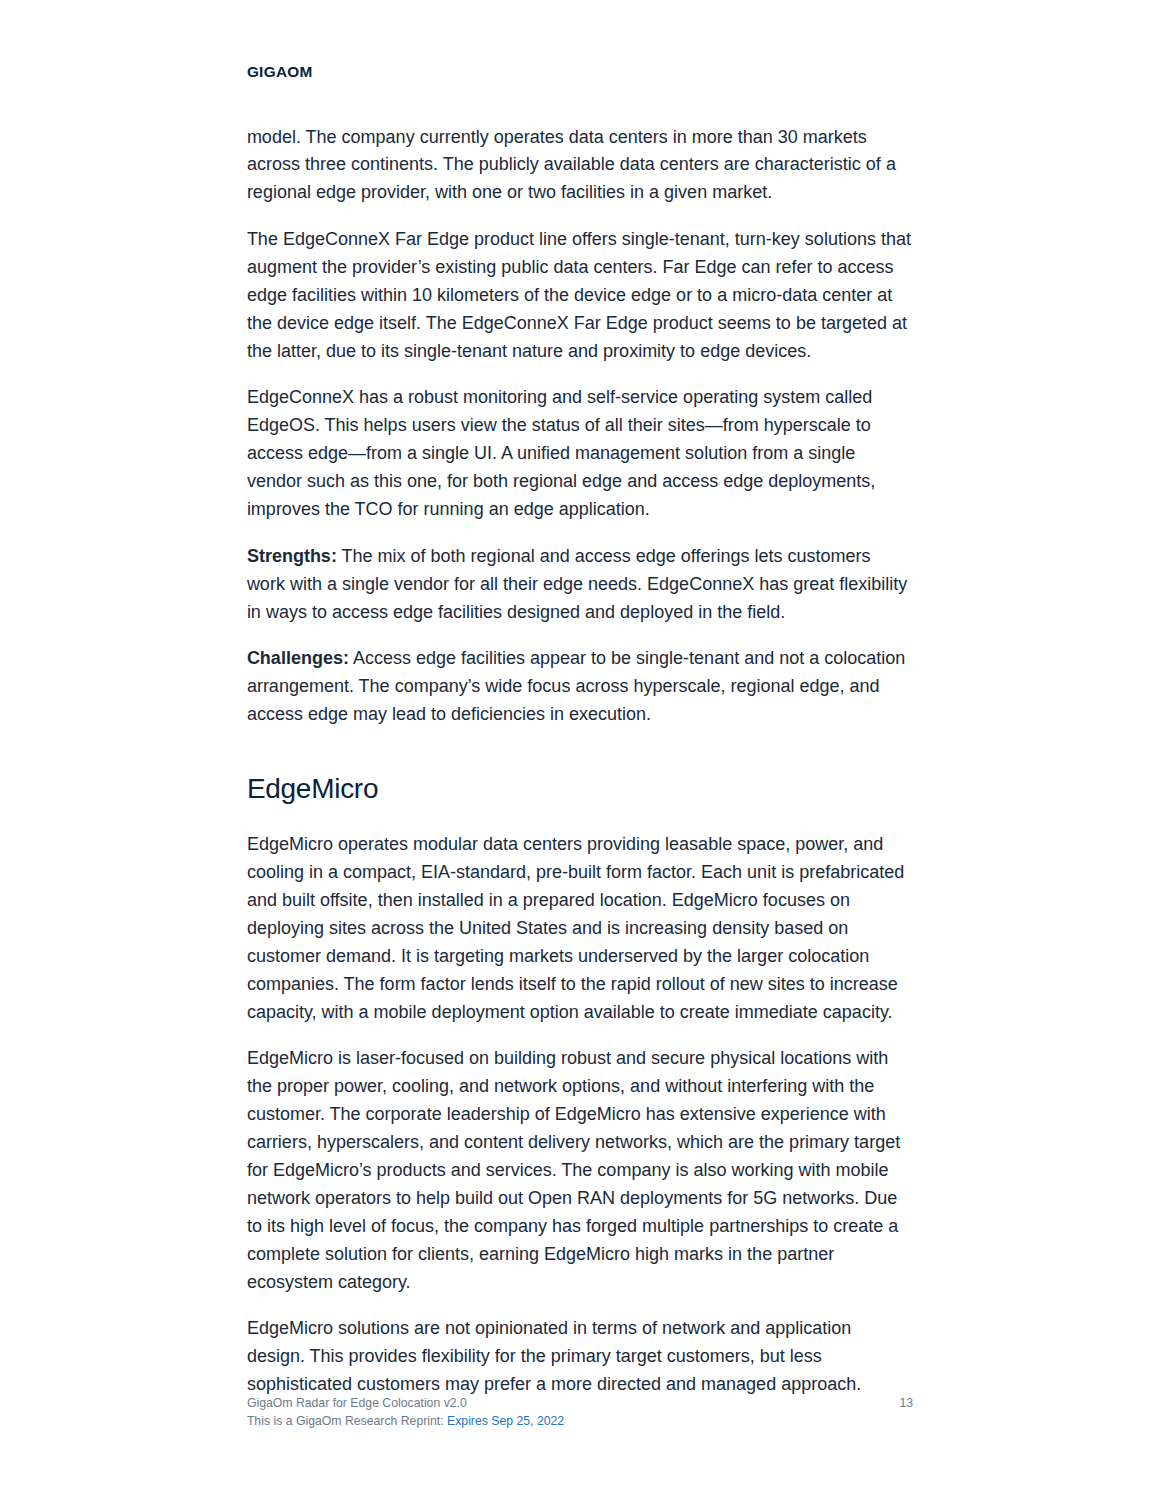GIGA OM
model. The company currently operates data centers in more than 30 markets across three continents. The publicly available data centers are characteristic of a regional edge provider, with one or two facilities in a given market.
The EdgeConneX Far Edge product line offers single-tenant, turn-key solutions that augment the provider’s existing public data centers. Far Edge can refer to access edge facilities within 10 kilometers of the device edge or to a micro-data center at the device edge itself. The EdgeConneX Far Edge product seems to be targeted at the latter, due to its single-tenant nature and proximity to edge devices.
EdgeConneX has a robust monitoring and self-service operating system called EdgeOS. This helps users view the status of all their sites—from hyperscale to access edge—from a single UI. A unified management solution from a single vendor such as this one, for both regional edge and access edge deployments, improves the TCO for running an edge application.
Strengths: The mix of both regional and access edge offerings lets customers work with a single vendor for all their edge needs. EdgeConneX has great flexibility in ways to access edge facilities designed and deployed in the field.
Challenges: Access edge facilities appear to be single-tenant and not a colocation arrangement. The company’s wide focus across hyperscale, regional edge, and access edge may lead to deficiencies in execution.
EdgeMicro
EdgeMicro operates modular data centers providing leasable space, power, and cooling in a compact, EIA-standard, pre-built form factor. Each unit is prefabricated and built offsite, then installed in a prepared location. EdgeMicro focuses on deploying sites across the United States and is increasing density based on customer demand. It is targeting markets underserved by the larger colocation companies. The form factor lends itself to the rapid rollout of new sites to increase capacity, with a mobile deployment option available to create immediate capacity.
EdgeMicro is laser-focused on building robust and secure physical locations with the proper power, cooling, and network options, and without interfering with the customer. The corporate leadership of EdgeMicro has extensive experience with carriers, hyperscalers, and content delivery networks, which are the primary target for EdgeMicro’s products and services. The company is also working with mobile network operators to help build out Open RAN deployments for 5G networks. Due to its high level of focus, the company has forged multiple partnerships to create a complete solution for clients, earning EdgeMicro high marks in the partner ecosystem category.
EdgeMicro solutions are not opinionated in terms of network and application design. This provides flexibility for the primary target customers, but less sophisticated customers may prefer a more directed and managed approach.
GigaOm Radar for Edge Colocation v2.0
This is a GigaOm Research Reprint: Expires Sep 25, 2022
13